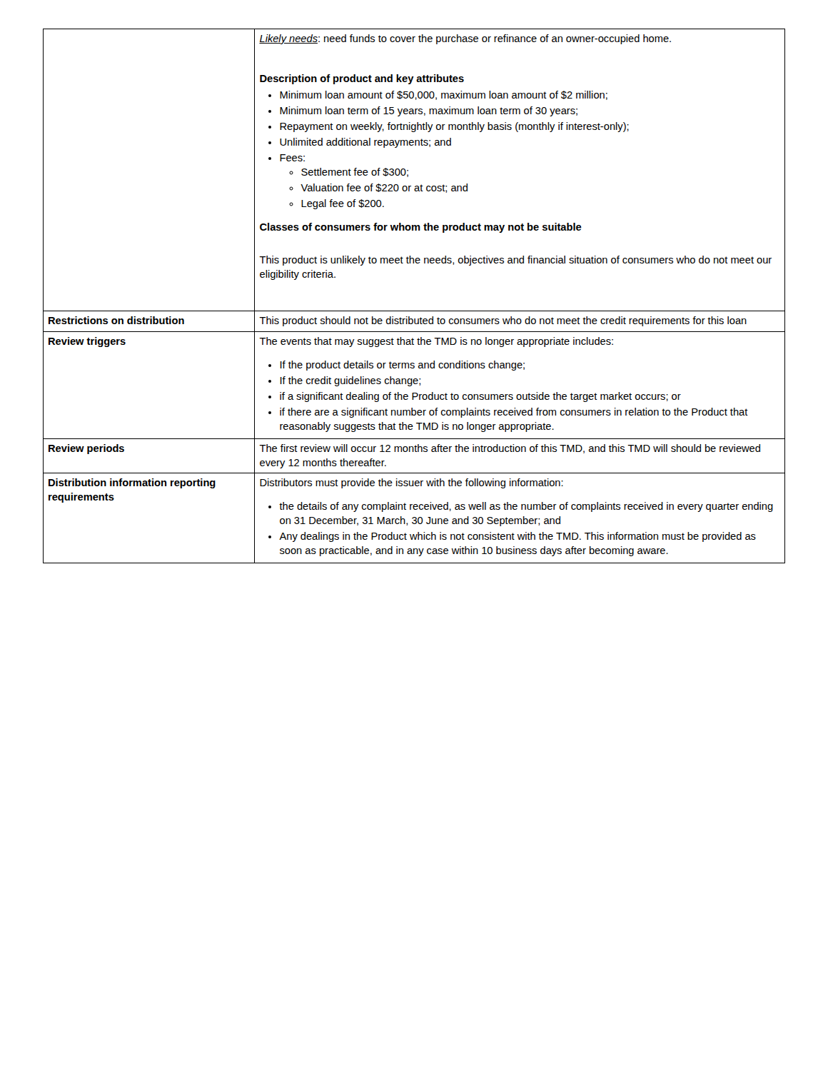| | Likely needs : need funds to cover the purchase or refinance of an owner-occupied home. Description of product and key attributes Minimum loan amount of $50,000, maximum loan amount of $2 million; Minimum loan term of 15 years, maximum loan term of 30 years; Repayment on weekly, fortnightly or monthly basis (monthly if interest-only); Unlimited additional repayments; and Fees: Settlement fee of $300; Valuation fee of $220 or at cost; and Legal fee of $200. Classes of consumers for whom the product may not be suitable This product is unlikely to meet the needs, objectives and financial situation of consumers who do not meet our eligibility criteria. |
| Restrictions on distribution | This product should not be distributed to consumers who do not meet the credit requirements for this loan |
| Review triggers | The events that may suggest that the TMD is no longer appropriate includes: If the product details or terms and conditions change; If the credit guidelines change; if a significant dealing of the Product to consumers outside the target market occurs; or if there are a significant number of complaints received from consumers in relation to the Product that reasonably suggests that the TMD is no longer appropriate. |
| Review periods | The first review will occur 12 months after the introduction of this TMD, and this TMD will should be reviewed every 12 months thereafter. |
| Distribution information reporting requirements | Distributors must provide the issuer with the following information: the details of any complaint received, as well as the number of complaints received in every quarter ending on 31 December, 31 March, 30 June and 30 September; and Any dealings in the Product which is not consistent with the TMD. This information must be provided as soon as practicable, and in any case within 10 business days after becoming aware. |